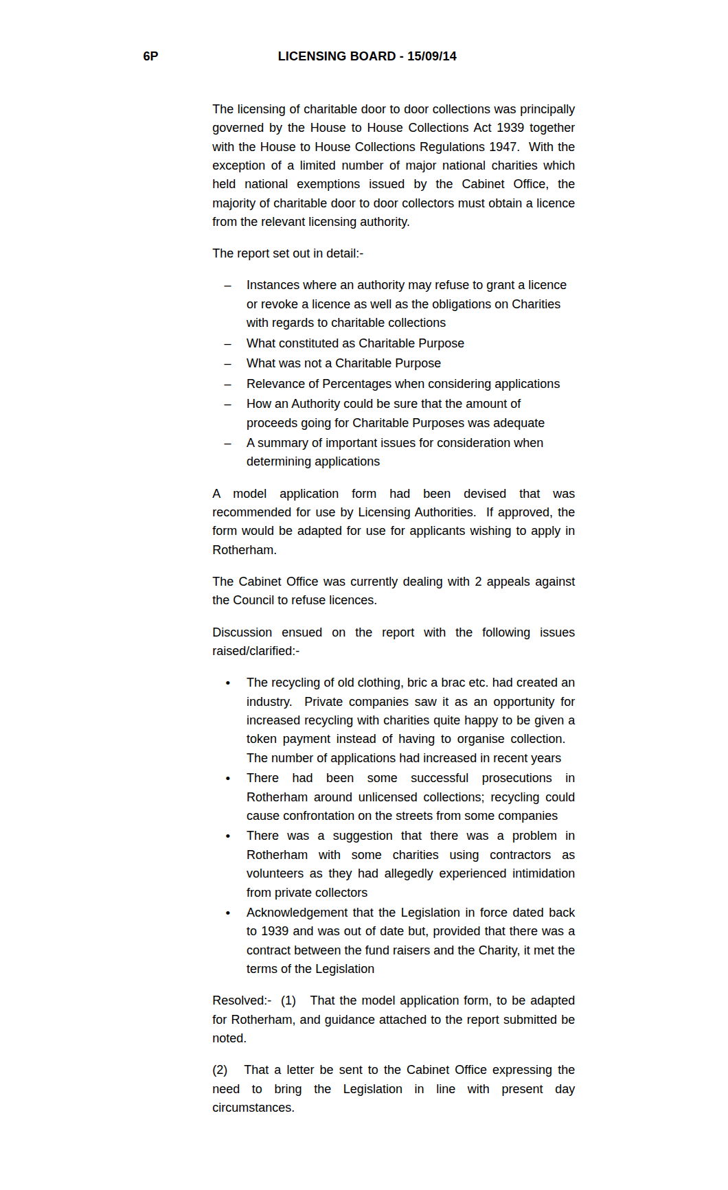6P
LICENSING BOARD - 15/09/14
The licensing of charitable door to door collections was principally governed by the House to House Collections Act 1939 together with the House to House Collections Regulations 1947. With the exception of a limited number of major national charities which held national exemptions issued by the Cabinet Office, the majority of charitable door to door collectors must obtain a licence from the relevant licensing authority.
The report set out in detail:-
Instances where an authority may refuse to grant a licence or revoke a licence as well as the obligations on Charities with regards to charitable collections
What constituted as Charitable Purpose
What was not a Charitable Purpose
Relevance of Percentages when considering applications
How an Authority could be sure that the amount of proceeds going for Charitable Purposes was adequate
A summary of important issues for consideration when determining applications
A model application form had been devised that was recommended for use by Licensing Authorities. If approved, the form would be adapted for use for applicants wishing to apply in Rotherham.
The Cabinet Office was currently dealing with 2 appeals against the Council to refuse licences.
Discussion ensued on the report with the following issues raised/clarified:-
The recycling of old clothing, bric a brac etc. had created an industry. Private companies saw it as an opportunity for increased recycling with charities quite happy to be given a token payment instead of having to organise collection. The number of applications had increased in recent years
There had been some successful prosecutions in Rotherham around unlicensed collections; recycling could cause confrontation on the streets from some companies
There was a suggestion that there was a problem in Rotherham with some charities using contractors as volunteers as they had allegedly experienced intimidation from private collectors
Acknowledgement that the Legislation in force dated back to 1939 and was out of date but, provided that there was a contract between the fund raisers and the Charity, it met the terms of the Legislation
Resolved:- (1) That the model application form, to be adapted for Rotherham, and guidance attached to the report submitted be noted.
(2) That a letter be sent to the Cabinet Office expressing the need to bring the Legislation in line with present day circumstances.